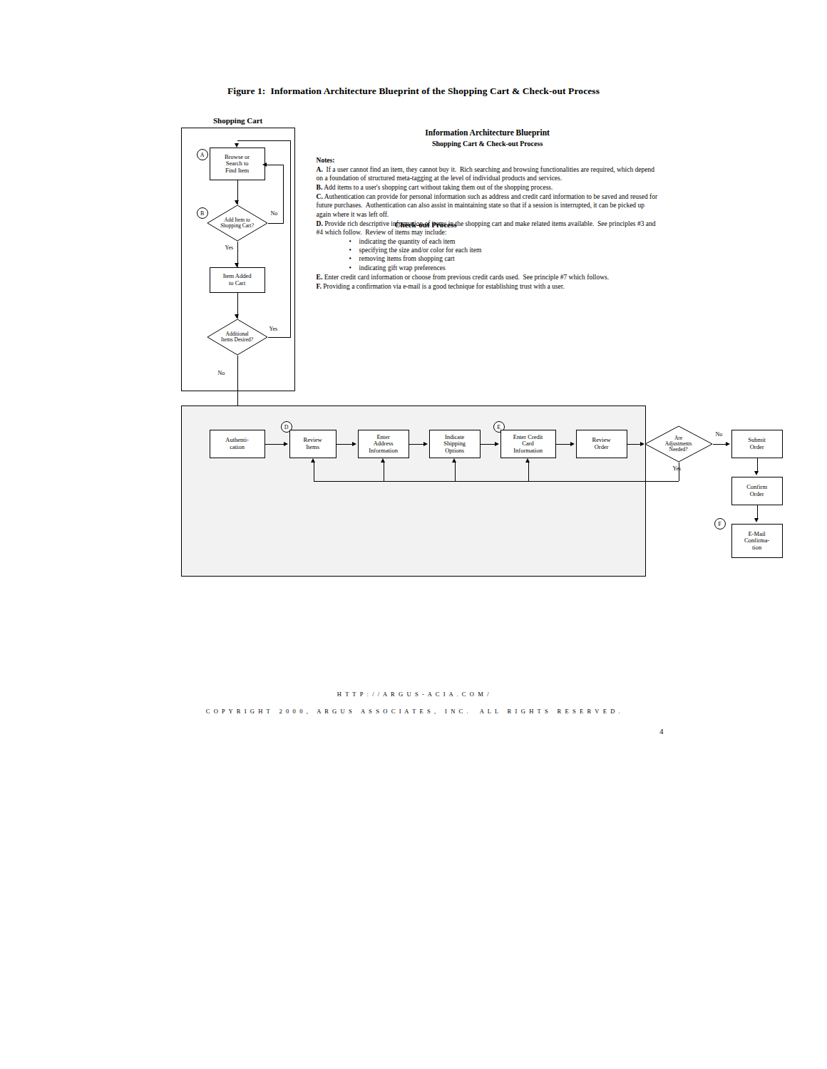Figure 1: Information Architecture Blueprint of the Shopping Cart & Check-out Process
Shopping Cart
A
Browse or
Search to
Find Item
B
Add Item to
Shopping Cart?
No
Yes
Item Added
to Cart
Additional
Items Desired?
Yes
No
C
Information Architecture Blueprint
Shopping Cart & Check-out Process
Notes:
A. If a user cannot find an item, they cannot buy it. Rich searching and browsing functionalities are required, which depend on a foundation of structured meta-tagging at the level of individual products and services.
B. Add items to a user's shopping cart without taking them out of the shopping process.
C. Authentication can provide for personal information such as address and credit card information to be saved and reused for future purchases. Authentication can also assist in maintaining state so that if a session is interrupted, it can be picked up again where it was left off.
D. Provide rich descriptive information of items in the shopping cart and make related items available. See principles #3 and #4 which follow. Review of items may include:
indicating the quantity of each item
specifying the size and/or color for each item
removing items from shopping cart
indicating gift wrap preferences
E. Enter credit card information or choose from previous credit cards used. See principle #7 which follows.
F. Providing a confirmation via e-mail is a good technique for establishing trust with a user.
Check-out Process
Authenti-
cation
D
Review
Items
Enter
Address
Information
Indicate
Shipping
Options
E
Enter Credit
Card
Information
Review
Order
Are
Adjustments
Needed?
No
Yes
Submit
Order
Confirm
Order
F
E-Mail
Confirma-
tion
H T T P : / / A R G U S - A C I A . C O M /
C O P Y R I G H T 2 0 0 0 , A R G U S A S S O C I A T E S , I N C . A L L R I G H T S R E S E R V E D .
4